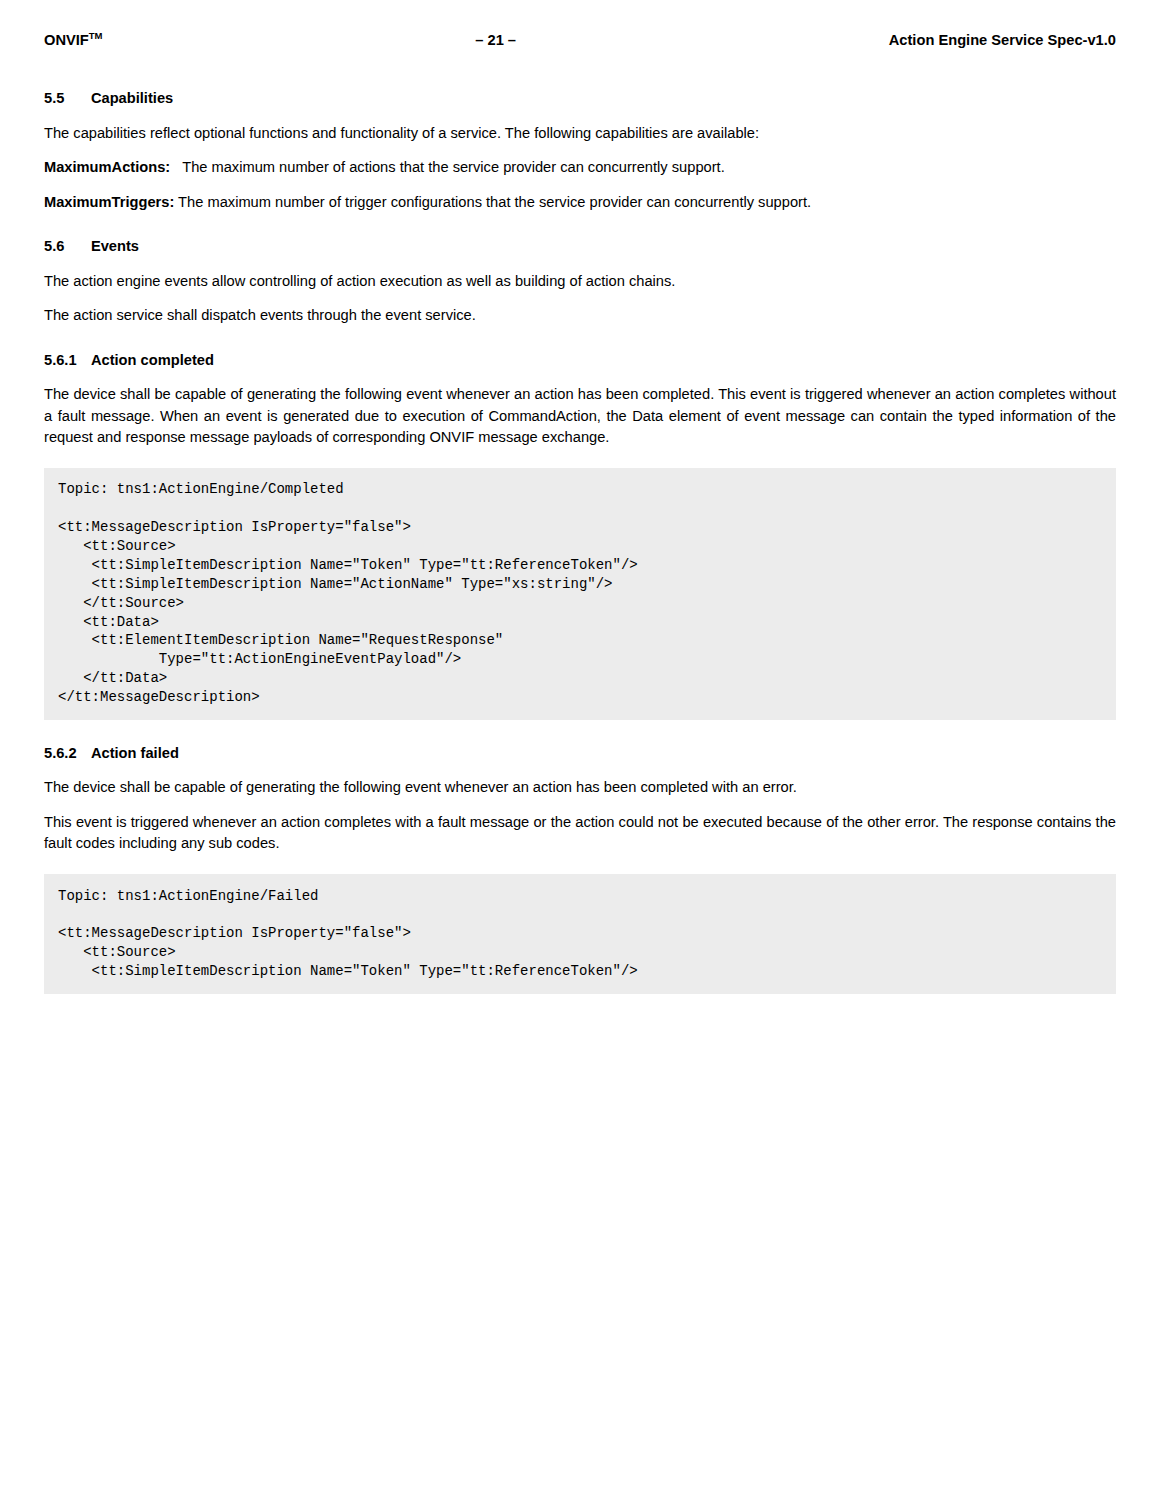ONVIFTM
– 21 –
Action Engine Service Spec-v1.0
5.5 Capabilities
The capabilities reflect optional functions and functionality of a service. The following capabilities are available:
MaximumActions: The maximum number of actions that the service provider can concurrently support.
MaximumTriggers: The maximum number of trigger configurations that the service provider can concurrently support.
5.6 Events
The action engine events allow controlling of action execution as well as building of action chains.
The action service shall dispatch events through the event service.
5.6.1 Action completed
The device shall be capable of generating the following event whenever an action has been completed. This event is triggered whenever an action completes without a fault message. When an event is generated due to execution of CommandAction, the Data element of event message can contain the typed information of the request and response message payloads of corresponding ONVIF message exchange.
Topic: tns1:ActionEngine/Completed

<tt:MessageDescription IsProperty="false">
   <tt:Source>
    <tt:SimpleItemDescription Name="Token" Type="tt:ReferenceToken"/>
    <tt:SimpleItemDescription Name="ActionName" Type="xs:string"/>
   </tt:Source>
   <tt:Data>
    <tt:ElementItemDescription Name="RequestResponse"
            Type="tt:ActionEngineEventPayload"/>
   </tt:Data>
</tt:MessageDescription>
5.6.2 Action failed
The device shall be capable of generating the following event whenever an action has been completed with an error.
This event is triggered whenever an action completes with a fault message or the action could not be executed because of the other error. The response contains the fault codes including any sub codes.
Topic: tns1:ActionEngine/Failed

<tt:MessageDescription IsProperty="false">
   <tt:Source>
    <tt:SimpleItemDescription Name="Token" Type="tt:ReferenceToken"/>